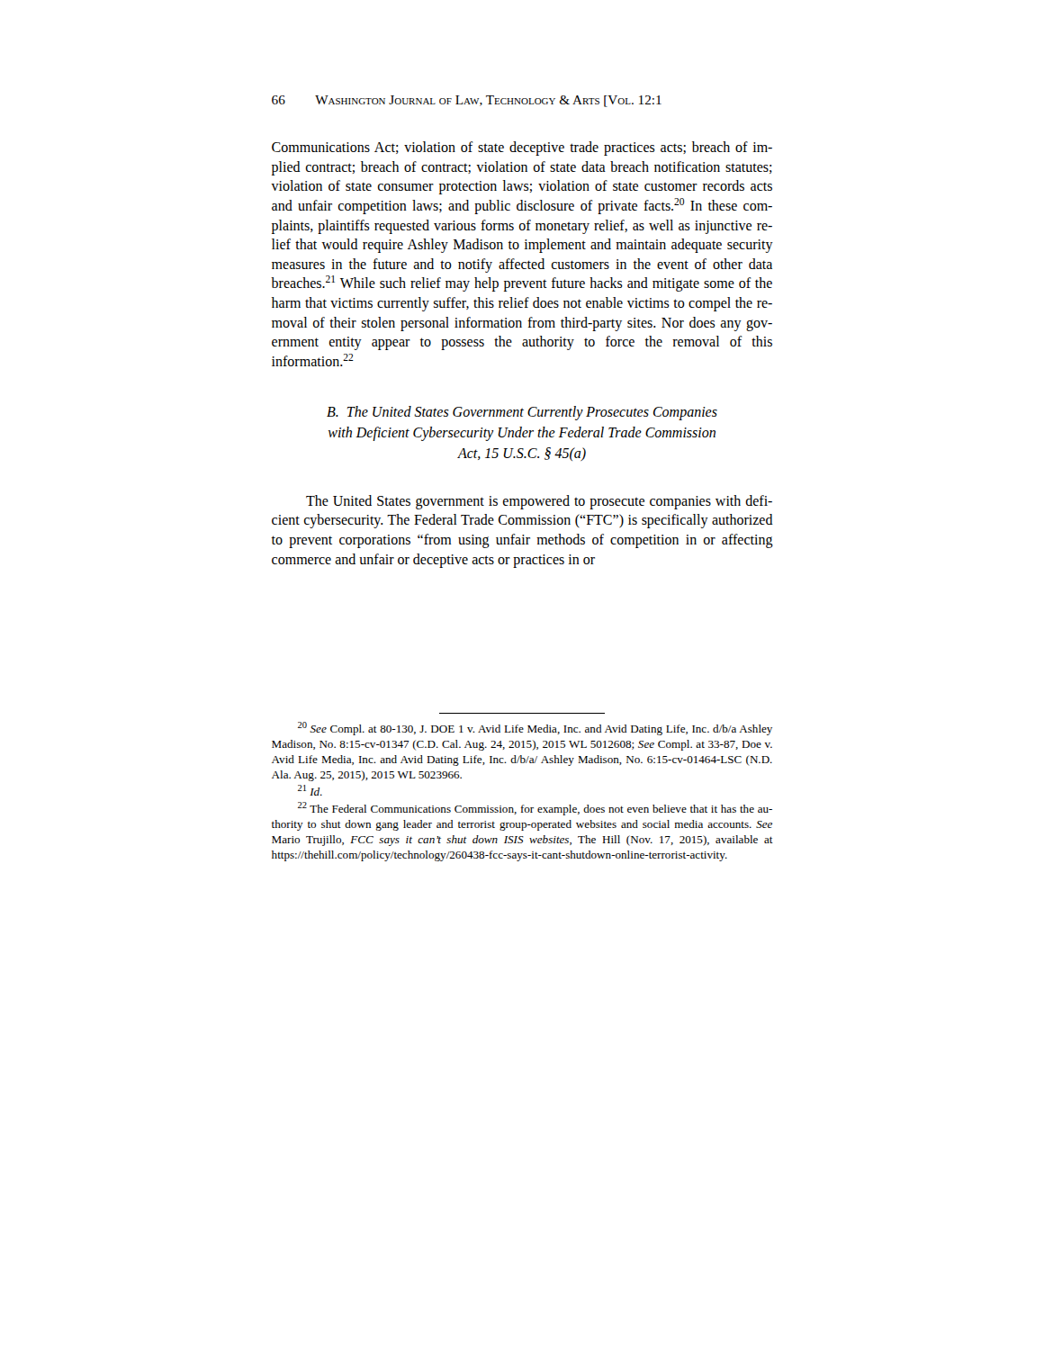66 Washington Journal of Law, Technology & Arts [Vol. 12:1
Communications Act; violation of state deceptive trade practices acts; breach of implied contract; breach of contract; violation of state data breach notification statutes; violation of state consumer protection laws; violation of state customer records acts and unfair competition laws; and public disclosure of private facts.20 In these complaints, plaintiffs requested various forms of monetary relief, as well as injunctive relief that would require Ashley Madison to implement and maintain adequate security measures in the future and to notify affected customers in the event of other data breaches.21 While such relief may help prevent future hacks and mitigate some of the harm that victims currently suffer, this relief does not enable victims to compel the removal of their stolen personal information from third-party sites. Nor does any government entity appear to possess the authority to force the removal of this information.22
B. The United States Government Currently Prosecutes Companies with Deficient Cybersecurity Under the Federal Trade Commission Act, 15 U.S.C. § 45(a)
The United States government is empowered to prosecute companies with deficient cybersecurity. The Federal Trade Commission (“FTC”) is specifically authorized to prevent corporations “from using unfair methods of competition in or affecting commerce and unfair or deceptive acts or practices in or
20 See Compl. at 80-130, J. DOE 1 v. Avid Life Media, Inc. and Avid Dating Life, Inc. d/b/a Ashley Madison, No. 8:15-cv-01347 (C.D. Cal. Aug. 24, 2015), 2015 WL 5012608; See Compl. at 33-87, Doe v. Avid Life Media, Inc. and Avid Dating Life, Inc. d/b/a/ Ashley Madison, No. 6:15-cv-01464-LSC (N.D. Ala. Aug. 25, 2015), 2015 WL 5023966.
21 Id.
22 The Federal Communications Commission, for example, does not even believe that it has the authority to shut down gang leader and terrorist group-operated websites and social media accounts. See Mario Trujillo, FCC says it can’t shut down ISIS websites, The Hill (Nov. 17, 2015), available at https://thehill.com/policy/technology/260438-fcc-says-it-cant-shutdown-online-terrorist-activity.